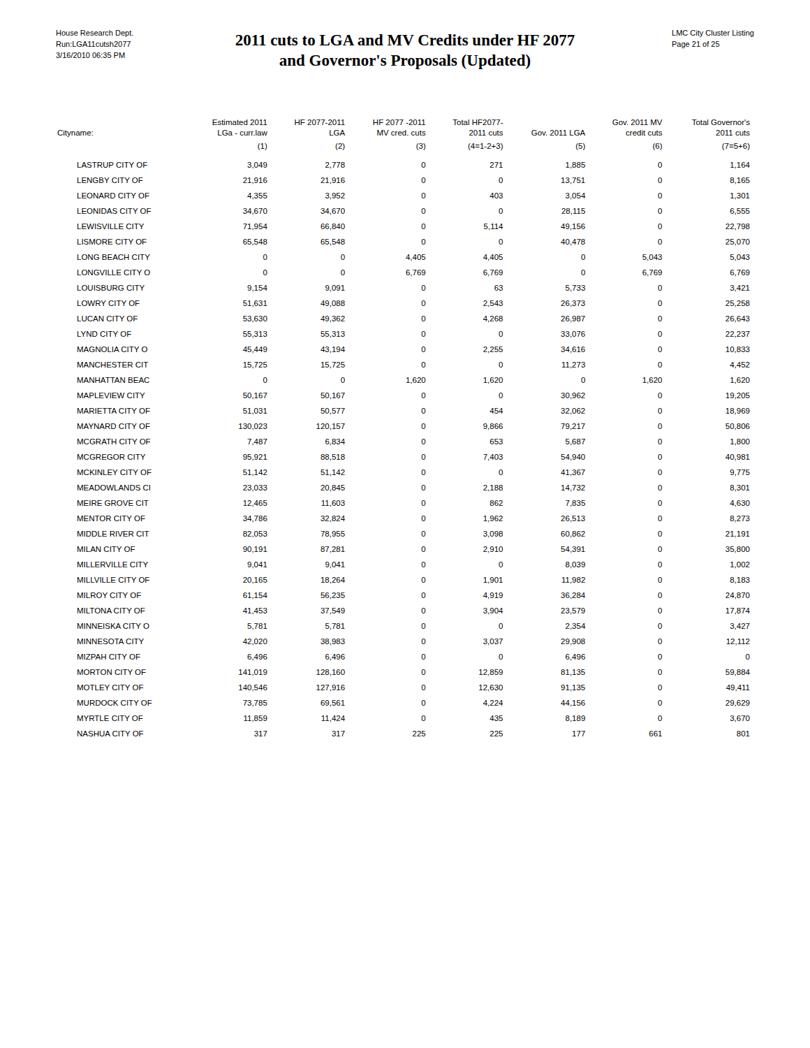House Research Dept.
Run:LGA11cutsh2077
3/16/2010 06:35 PM
LMC City Cluster Listing
Page 21 of 25
2011 cuts to LGA and MV Credits under HF 2077 and Governor's Proposals (Updated)
| Cityname: | Estimated 2011 LGa - curr.law | HF 2077-2011 LGA | HF 2077 -2011 MV cred. cuts | Total HF2077- 2011 cuts | Gov. 2011 LGA | Gov. 2011 MV credit cuts | Total Governor's 2011 cuts |
| --- | --- | --- | --- | --- | --- | --- | --- |
| | (1) | (2) | (3) | (4=1-2+3) | (5) | (6) | (7=5+6) |
| LASTRUP CITY OF | 3,049 | 2,778 | 0 | 271 | 1,885 | 0 | 1,164 |
| LENGBY CITY OF | 21,916 | 21,916 | 0 | 0 | 13,751 | 0 | 8,165 |
| LEONARD CITY OF | 4,355 | 3,952 | 0 | 403 | 3,054 | 0 | 1,301 |
| LEONIDAS CITY OF | 34,670 | 34,670 | 0 | 0 | 28,115 | 0 | 6,555 |
| LEWISVILLE CITY | 71,954 | 66,840 | 0 | 5,114 | 49,156 | 0 | 22,798 |
| LISMORE CITY OF | 65,548 | 65,548 | 0 | 0 | 40,478 | 0 | 25,070 |
| LONG BEACH CITY | 0 | 0 | 4,405 | 4,405 | 0 | 5,043 | 5,043 |
| LONGVILLE CITY O | 0 | 0 | 6,769 | 6,769 | 0 | 6,769 | 6,769 |
| LOUISBURG CITY | 9,154 | 9,091 | 0 | 63 | 5,733 | 0 | 3,421 |
| LOWRY CITY OF | 51,631 | 49,088 | 0 | 2,543 | 26,373 | 0 | 25,258 |
| LUCAN CITY OF | 53,630 | 49,362 | 0 | 4,268 | 26,987 | 0 | 26,643 |
| LYND CITY OF | 55,313 | 55,313 | 0 | 0 | 33,076 | 0 | 22,237 |
| MAGNOLIA CITY O | 45,449 | 43,194 | 0 | 2,255 | 34,616 | 0 | 10,833 |
| MANCHESTER CIT | 15,725 | 15,725 | 0 | 0 | 11,273 | 0 | 4,452 |
| MANHATTAN BEAC | 0 | 0 | 1,620 | 1,620 | 0 | 1,620 | 1,620 |
| MAPLEVIEW CITY | 50,167 | 50,167 | 0 | 0 | 30,962 | 0 | 19,205 |
| MARIETTA CITY OF | 51,031 | 50,577 | 0 | 454 | 32,062 | 0 | 18,969 |
| MAYNARD CITY OF | 130,023 | 120,157 | 0 | 9,866 | 79,217 | 0 | 50,806 |
| MCGRATH CITY OF | 7,487 | 6,834 | 0 | 653 | 5,687 | 0 | 1,800 |
| MCGREGOR CITY | 95,921 | 88,518 | 0 | 7,403 | 54,940 | 0 | 40,981 |
| MCKINLEY CITY OF | 51,142 | 51,142 | 0 | 0 | 41,367 | 0 | 9,775 |
| MEADOWLANDS CI | 23,033 | 20,845 | 0 | 2,188 | 14,732 | 0 | 8,301 |
| MEIRE GROVE CIT | 12,465 | 11,603 | 0 | 862 | 7,835 | 0 | 4,630 |
| MENTOR CITY OF | 34,786 | 32,824 | 0 | 1,962 | 26,513 | 0 | 8,273 |
| MIDDLE RIVER CIT | 82,053 | 78,955 | 0 | 3,098 | 60,862 | 0 | 21,191 |
| MILAN CITY OF | 90,191 | 87,281 | 0 | 2,910 | 54,391 | 0 | 35,800 |
| MILLERVILLE CITY | 9,041 | 9,041 | 0 | 0 | 8,039 | 0 | 1,002 |
| MILLVILLE CITY OF | 20,165 | 18,264 | 0 | 1,901 | 11,982 | 0 | 8,183 |
| MILROY CITY OF | 61,154 | 56,235 | 0 | 4,919 | 36,284 | 0 | 24,870 |
| MILTONA CITY OF | 41,453 | 37,549 | 0 | 3,904 | 23,579 | 0 | 17,874 |
| MINNEISKA CITY O | 5,781 | 5,781 | 0 | 0 | 2,354 | 0 | 3,427 |
| MINNESOTA CITY | 42,020 | 38,983 | 0 | 3,037 | 29,908 | 0 | 12,112 |
| MIZPAH CITY OF | 6,496 | 6,496 | 0 | 0 | 6,496 | 0 | 0 |
| MORTON CITY OF | 141,019 | 128,160 | 0 | 12,859 | 81,135 | 0 | 59,884 |
| MOTLEY CITY OF | 140,546 | 127,916 | 0 | 12,630 | 91,135 | 0 | 49,411 |
| MURDOCK CITY OF | 73,785 | 69,561 | 0 | 4,224 | 44,156 | 0 | 29,629 |
| MYRTLE CITY OF | 11,859 | 11,424 | 0 | 435 | 8,189 | 0 | 3,670 |
| NASHUA CITY OF | 317 | 317 | 225 | 225 | 177 | 661 | 801 |